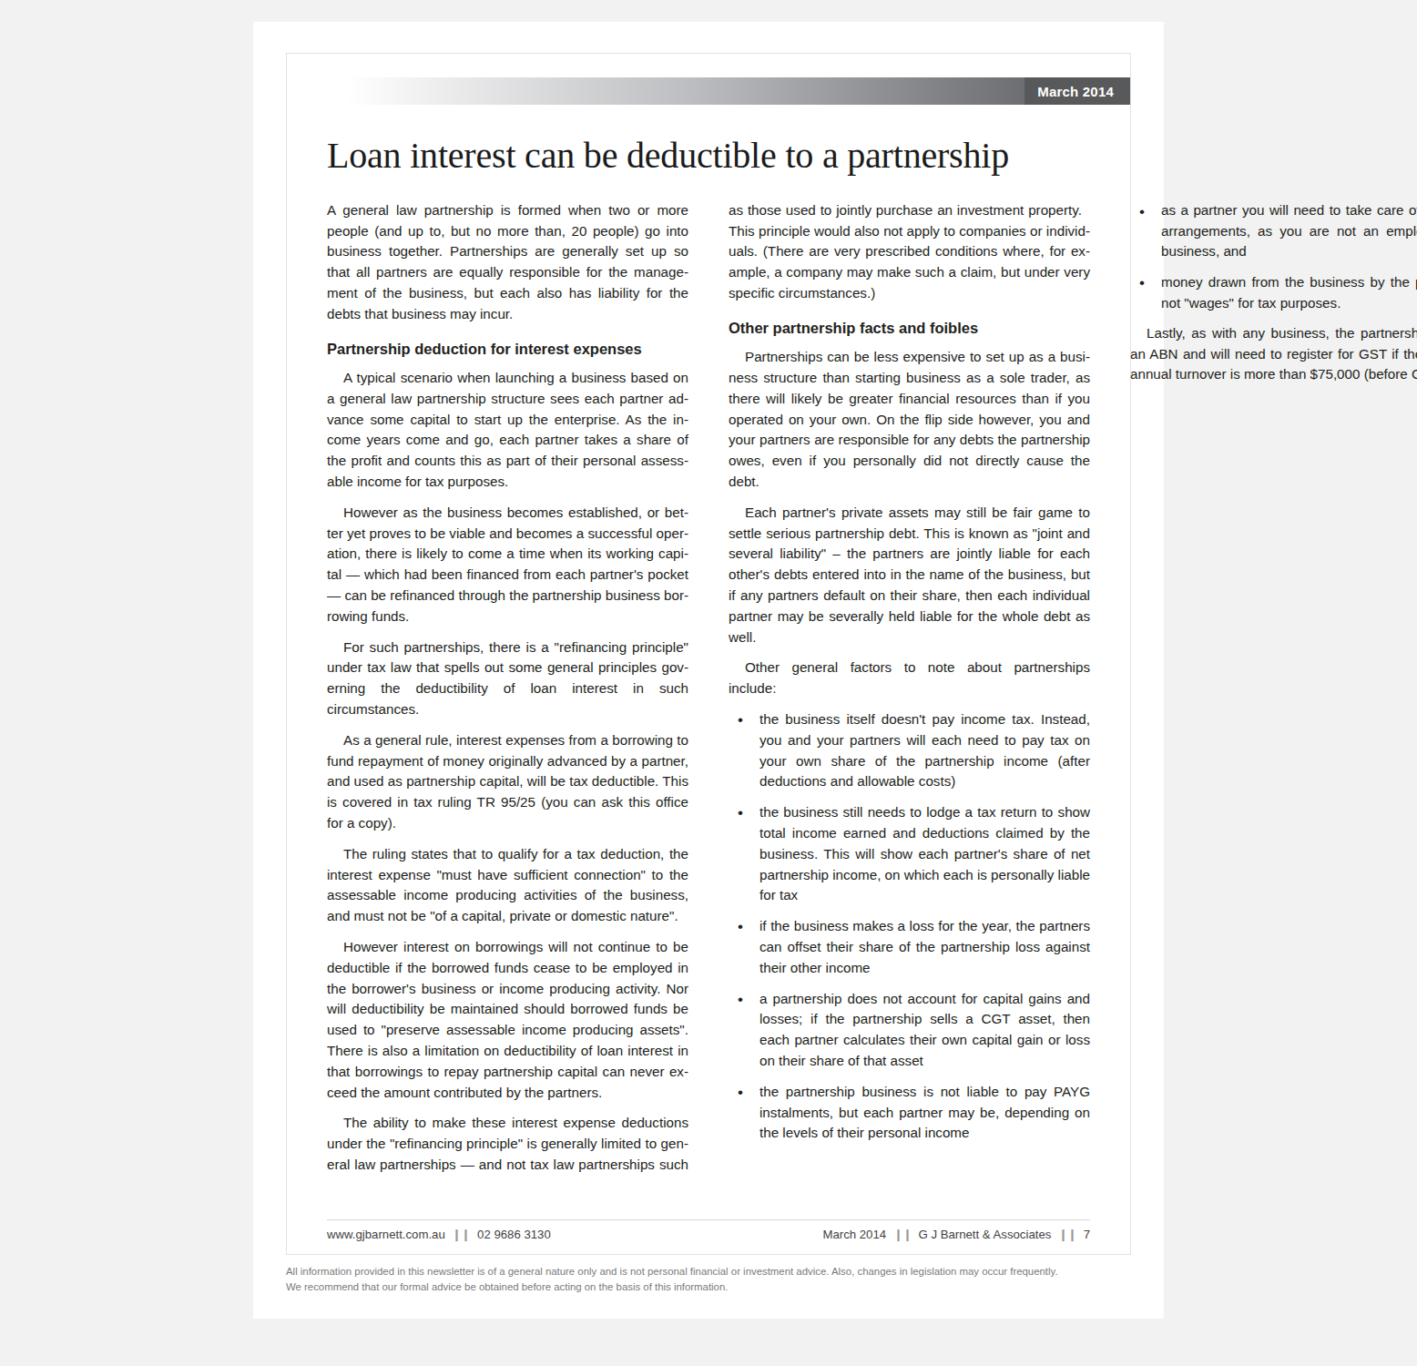March 2014
Loan interest can be deductible to a partnership
A general law partnership is formed when two or more people (and up to, but no more than, 20 people) go into business together. Partnerships are generally set up so that all partners are equally responsible for the management of the business, but each also has liability for the debts that business may incur.
Partnership deduction for interest expenses
A typical scenario when launching a business based on a general law partnership structure sees each partner advance some capital to start up the enterprise. As the income years come and go, each partner takes a share of the profit and counts this as part of their personal assessable income for tax purposes.
However as the business becomes established, or better yet proves to be viable and becomes a successful operation, there is likely to come a time when its working capital — which had been financed from each partner's pocket — can be refinanced through the partnership business borrowing funds.
For such partnerships, there is a "refinancing principle" under tax law that spells out some general principles governing the deductibility of loan interest in such circumstances.
As a general rule, interest expenses from a borrowing to fund repayment of money originally advanced by a partner, and used as partnership capital, will be tax deductible. This is covered in tax ruling TR 95/25 (you can ask this office for a copy).
The ruling states that to qualify for a tax deduction, the interest expense "must have sufficient connection" to the assessable income producing activities of the business, and must not be "of a capital, private or domestic nature".
However interest on borrowings will not continue to be deductible if the borrowed funds cease to be employed in the borrower's business or income producing activity. Nor will deductibility be maintained should borrowed funds be used to "preserve assessable income producing assets". There is also a limitation on deductibility of loan interest in that borrowings to repay partnership capital can never exceed the amount contributed by the partners.
The ability to make these interest expense deductions under the "refinancing principle" is generally limited to general law partnerships — and not tax law partnerships such as those used to jointly purchase an investment property. This principle would also not apply to companies or individuals. (There are very prescribed conditions where, for example, a company may make such a claim, but under very specific circumstances.)
Other partnership facts and foibles
Partnerships can be less expensive to set up as a business structure than starting business as a sole trader, as there will likely be greater financial resources than if you operated on your own. On the flip side however, you and your partners are responsible for any debts the partnership owes, even if you personally did not directly cause the debt.
Each partner's private assets may still be fair game to settle serious partnership debt. This is known as "joint and several liability" – the partners are jointly liable for each other's debts entered into in the name of the business, but if any partners default on their share, then each individual partner may be severally held liable for the whole debt as well.
Other general factors to note about partnerships include:
the business itself doesn't pay income tax. Instead, you and your partners will each need to pay tax on your own share of the partnership income (after deductions and allowable costs)
the business still needs to lodge a tax return to show total income earned and deductions claimed by the business. This will show each partner's share of net partnership income, on which each is personally liable for tax
if the business makes a loss for the year, the partners can offset their share of the partnership loss against their other income
a partnership does not account for capital gains and losses; if the partnership sells a CGT asset, then each partner calculates their own capital gain or loss on their share of that asset
the partnership business is not liable to pay PAYG instalments, but each partner may be, depending on the levels of their personal income
as a partner you will need to take care of your super arrangements, as you are not an employee of the business, and
money drawn from the business by the partners are not "wages" for tax purposes.
Lastly, as with any business, the partnership will need an ABN and will need to register for GST if the business's annual turnover is more than $75,000 (before GST).
www.gjbarnett.com.au ❙❙ 02 9686 3130
March 2014 ❙❙ G J Barnett & Associates ❙❙ 7
All information provided in this newsletter is of a general nature only and is not personal financial or investment advice. Also, changes in legislation may occur frequently.
We recommend that our formal advice be obtained before acting on the basis of this information.